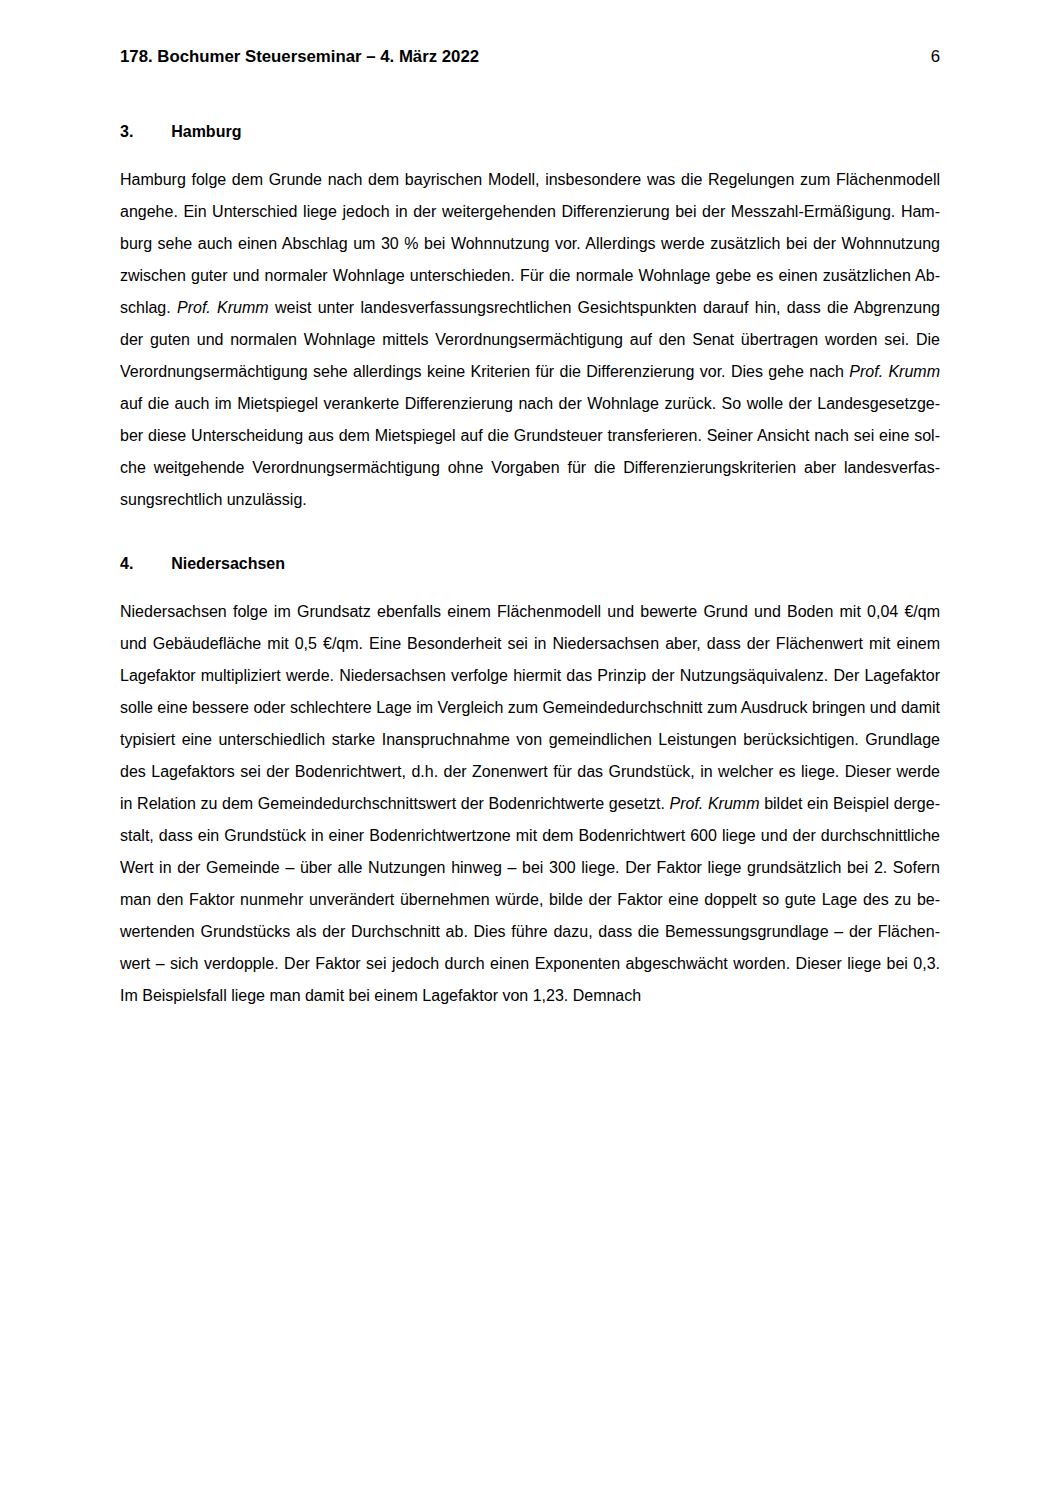178. Bochumer Steuerseminar – 4. März 2022 6
3. Hamburg
Hamburg folge dem Grunde nach dem bayrischen Modell, insbesondere was die Regelungen zum Flächenmodell angehe. Ein Unterschied liege jedoch in der weitergehenden Differenzierung bei der Messzahl-Ermäßigung. Hamburg sehe auch einen Abschlag um 30 % bei Wohnnutzung vor. Allerdings werde zusätzlich bei der Wohnnutzung zwischen guter und normaler Wohnlage unterschieden. Für die normale Wohnlage gebe es einen zusätzlichen Abschlag. Prof. Krumm weist unter landesverfassungsrechtlichen Gesichtspunkten darauf hin, dass die Abgrenzung der guten und normalen Wohnlage mittels Verordnungsermächtigung auf den Senat übertragen worden sei. Die Verordnungsermächtigung sehe allerdings keine Kriterien für die Differenzierung vor. Dies gehe nach Prof. Krumm auf die auch im Mietspiegel verankerte Differenzierung nach der Wohnlage zurück. So wolle der Landesgesetzgeber diese Unterscheidung aus dem Mietspiegel auf die Grundsteuer transferieren. Seiner Ansicht nach sei eine solche weitgehende Verordnungsermächtigung ohne Vorgaben für die Differenzierungskriterien aber landesverfassungsrechtlich unzulässig.
4. Niedersachsen
Niedersachsen folge im Grundsatz ebenfalls einem Flächenmodell und bewerte Grund und Boden mit 0,04 €/qm und Gebäudefläche mit 0,5 €/qm. Eine Besonderheit sei in Niedersachsen aber, dass der Flächenwert mit einem Lagefaktor multipliziert werde. Niedersachsen verfolge hiermit das Prinzip der Nutzungsäquivalenz. Der Lagefaktor solle eine bessere oder schlechtere Lage im Vergleich zum Gemeindedurchschnitt zum Ausdruck bringen und damit typisiert eine unterschiedlich starke Inanspruchnahme von gemeindlichen Leistungen berücksichtigen. Grundlage des Lagefaktors sei der Bodenrichtwert, d.h. der Zonenwert für das Grundstück, in welcher es liege. Dieser werde in Relation zu dem Gemeindedurchschnittswert der Bodenrichtwerte gesetzt. Prof. Krumm bildet ein Beispiel dergestalt, dass ein Grundstück in einer Bodenrichtwertzone mit dem Bodenrichtwert 600 liege und der durchschnittliche Wert in der Gemeinde – über alle Nutzungen hinweg – bei 300 liege. Der Faktor liege grundsätzlich bei 2. Sofern man den Faktor nunmehr unverändert übernehmen würde, bilde der Faktor eine doppelt so gute Lage des zu bewertenden Grundstücks als der Durchschnitt ab. Dies führe dazu, dass die Bemessungsgrundlage – der Flächenwert – sich verdopple. Der Faktor sei jedoch durch einen Exponenten abgeschwächt worden. Dieser liege bei 0,3. Im Beispielsfall liege man damit bei einem Lagefaktor von 1,23. Demnach